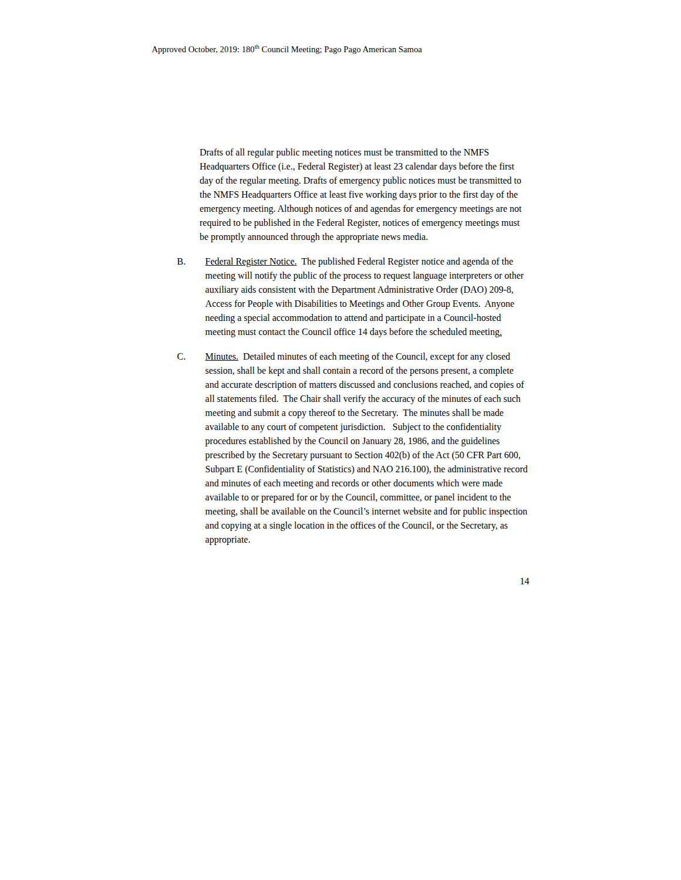Approved October, 2019: 180th Council Meeting; Pago Pago American Samoa
Drafts of all regular public meeting notices must be transmitted to the NMFS Headquarters Office (i.e., Federal Register) at least 23 calendar days before the first day of the regular meeting. Drafts of emergency public notices must be transmitted to the NMFS Headquarters Office at least five working days prior to the first day of the emergency meeting. Although notices of and agendas for emergency meetings are not required to be published in the Federal Register, notices of emergency meetings must be promptly announced through the appropriate news media.
B. Federal Register Notice. The published Federal Register notice and agenda of the meeting will notify the public of the process to request language interpreters or other auxiliary aids consistent with the Department Administrative Order (DAO) 209-8, Access for People with Disabilities to Meetings and Other Group Events. Anyone needing a special accommodation to attend and participate in a Council-hosted meeting must contact the Council office 14 days before the scheduled meeting.
C. Minutes. Detailed minutes of each meeting of the Council, except for any closed session, shall be kept and shall contain a record of the persons present, a complete and accurate description of matters discussed and conclusions reached, and copies of all statements filed. The Chair shall verify the accuracy of the minutes of each such meeting and submit a copy thereof to the Secretary. The minutes shall be made available to any court of competent jurisdiction. Subject to the confidentiality procedures established by the Council on January 28, 1986, and the guidelines prescribed by the Secretary pursuant to Section 402(b) of the Act (50 CFR Part 600, Subpart E (Confidentiality of Statistics) and NAO 216.100), the administrative record and minutes of each meeting and records or other documents which were made available to or prepared for or by the Council, committee, or panel incident to the meeting, shall be available on the Council’s internet website and for public inspection and copying at a single location in the offices of the Council, or the Secretary, as appropriate.
14